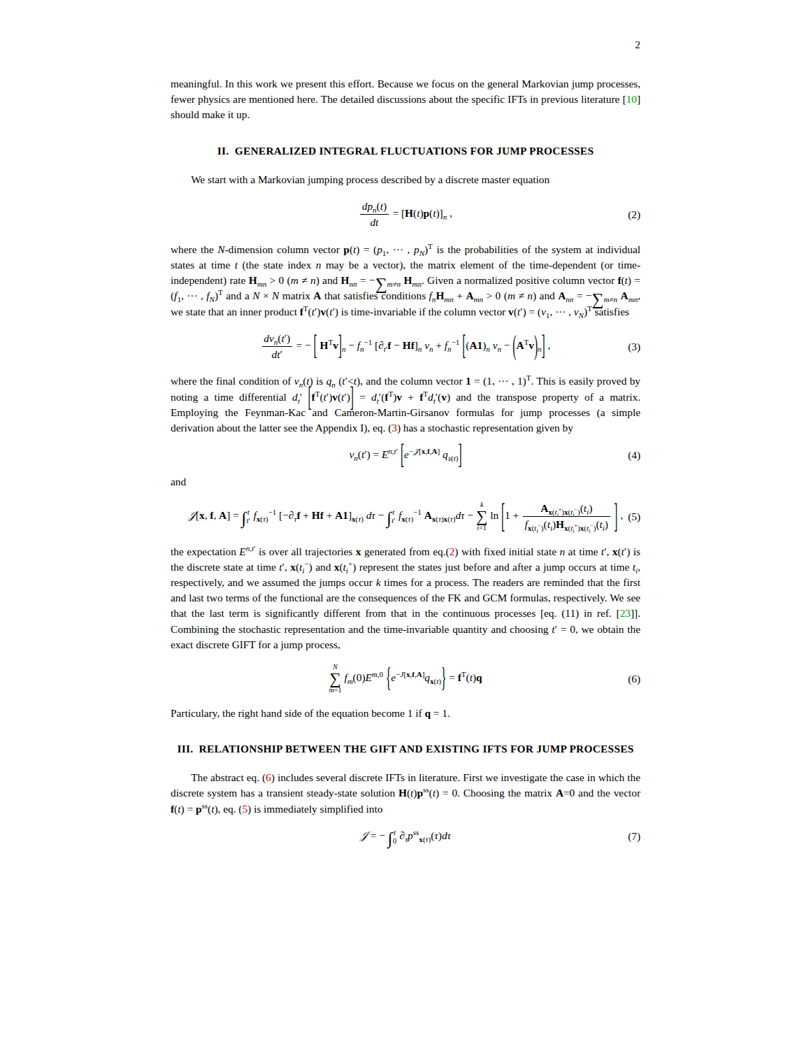2
meaningful. In this work we present this effort. Because we focus on the general Markovian jump processes, fewer physics are mentioned here. The detailed discussions about the specific IFTs in previous literature [10] should make it up.
II. Generalized integral fluctuations for jump processes
We start with a Markovian jumping process described by a discrete master equation
dpn(t) dt = [H(t)p(t)]n , (2)
where the N-dimension column vector p(t) = (p1, ··· , pN)T is the probabilities of the system at individual states at time t (the state index n may be a vector), the matrix element of the time-dependent (or time-independent) rate Hmn > 0 (m ≠ n) and Hnn = −∑m≠n Hmn. Given a normalized positive column vector f(t) = (f1, ··· , fN)T and a N × N matrix A that satisfies conditions fn Hmn + Amn > 0 (m ≠ n) and Ann = −∑m≠n Amn, we state that an inner product fT(t′)v(t′) is time-invariable if the column vector v(t′) = (v1, ··· , vN)T satisfies
dvn(t′) dt′ = − [ HTv]n − fn−1 [∂t′f − Hf]n vn + fn−1 [(A1)n vn − (ATv)n] , (3)
where the final condition of vn(t) is qn (t′<t), and the column vector 1 = (1, ··· , 1)T. This is easily proved by noting a time differential dt′ [fT(t′)v(t′)] = dt′(fT)v + fTdt′(v) and the transpose property of a matrix. Employing the Feynman-Kac and Cameron-Martin-Girsanov formulas for jump processes (a simple derivation about the latter see the Appendix I), eq. (3) has a stochastic representation given by
vn(t′) = En,t′ [e−𝒥[x,f,A] qs(t)] (4)
and
𝒥[x, f, A] = ∫tt′ fx(τ)−1 [−∂τf + Hf + A1]x(τ) dτ − ∫tt′ fx(τ)−1 Ax(τ)x(τ)dτ − k∑i=1 ln [1 + Ax(ti+)x(ti−)(ti) fx(ti−)(ti)Hx(ti+)x(ti−)(ti) ] , (5)
the expectation En,t′ is over all trajectories x generated from eq.(2) with fixed initial state n at time t′, x(t′) is the discrete state at time t′, x(ti−) and x(ti+) represent the states just before and after a jump occurs at time ti, respectively, and we assumed the jumps occur k times for a process. The readers are reminded that the first and last two terms of the functional are the consequences of the FK and GCM formulas, respectively. We see that the last term is significantly different from that in the continuous processes [eq. (11) in ref. [23]]. Combining the stochastic representation and the time-invariable quantity and choosing t′ = 0, we obtain the exact discrete GIFT for a jump process,
N∑m=1 fm(0)Em,0 {e−J[x,f,A]qx(t)} = fT(t)q (6)
Particulary, the right hand side of the equation become 1 if q = 1.
III. Relationship between the GIFT and existing IFTs for jump processes
The abstract eq. (6) includes several discrete IFTs in literature. First we investigate the case in which the discrete system has a transient steady-state solution H(t)pss(t) = 0. Choosing the matrix A=0 and the vector f(t) = pss(t), eq. (5) is immediately simplified into
𝒥 = − ∫t 0 ∂τpssx(τ)(τ)dτ (7)